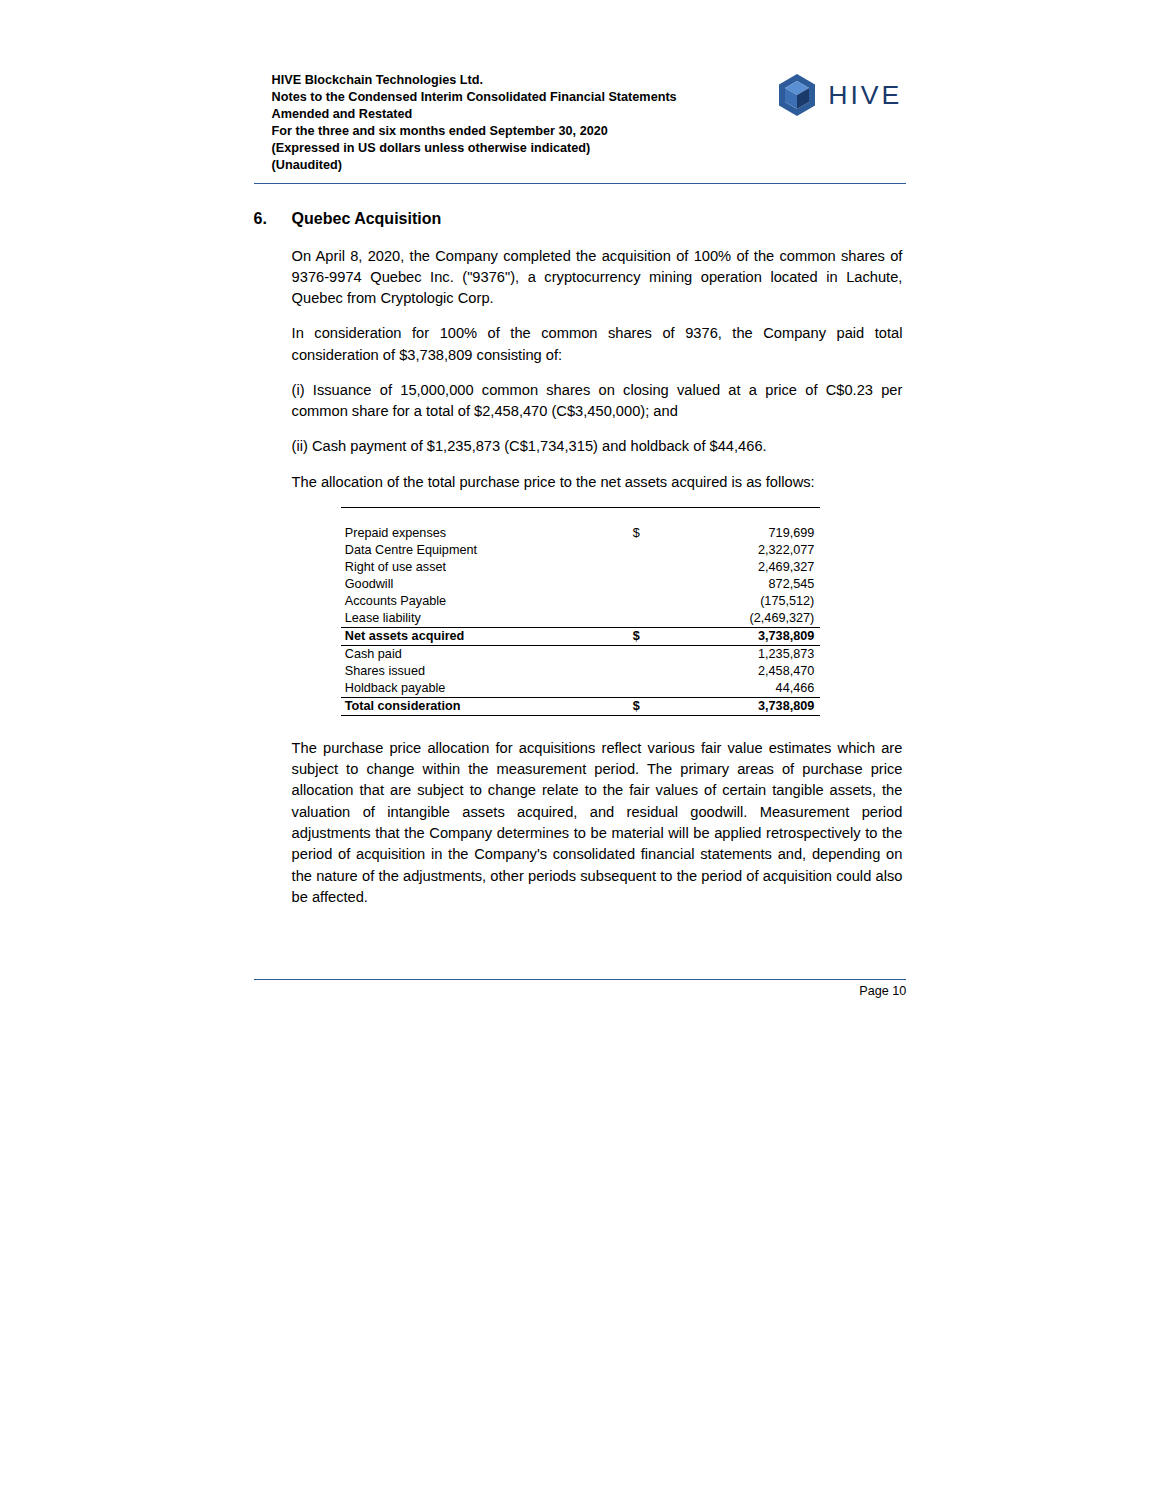HIVE Blockchain Technologies Ltd.
Notes to the Condensed Interim Consolidated Financial Statements
Amended and Restated
For the three and six months ended September 30, 2020
(Expressed in US dollars unless otherwise indicated)
(Unaudited)
HIVE
6. Quebec Acquisition
On April 8, 2020, the Company completed the acquisition of 100% of the common shares of 9376-9974 Quebec Inc. ("9376"), a cryptocurrency mining operation located in Lachute, Quebec from Cryptologic Corp.
In consideration for 100% of the common shares of 9376, the Company paid total consideration of $3,738,809 consisting of:
(i) Issuance of 15,000,000 common shares on closing valued at a price of C$0.23 per common share for a total of $2,458,470 (C$3,450,000); and
(ii) Cash payment of $1,235,873 (C$1,734,315) and holdback of $44,466.
The allocation of the total purchase price to the net assets acquired is as follows:
| Prepaid expenses | $ | 719,699 |
| Data Centre Equipment | | 2,322,077 |
| Right of use asset | | 2,469,327 |
| Goodwill | | 872,545 |
| Accounts Payable | | (175,512) |
| Lease liability | | (2,469,327) |
| Net assets acquired | $ | 3,738,809 |
| Cash paid | | 1,235,873 |
| Shares issued | | 2,458,470 |
| Holdback payable | | 44,466 |
| Total consideration | $ | 3,738,809 |
The purchase price allocation for acquisitions reflect various fair value estimates which are subject to change within the measurement period. The primary areas of purchase price allocation that are subject to change relate to the fair values of certain tangible assets, the valuation of intangible assets acquired, and residual goodwill. Measurement period adjustments that the Company determines to be material will be applied retrospectively to the period of acquisition in the Company's consolidated financial statements and, depending on the nature of the adjustments, other periods subsequent to the period of acquisition could also be affected.
Page 10